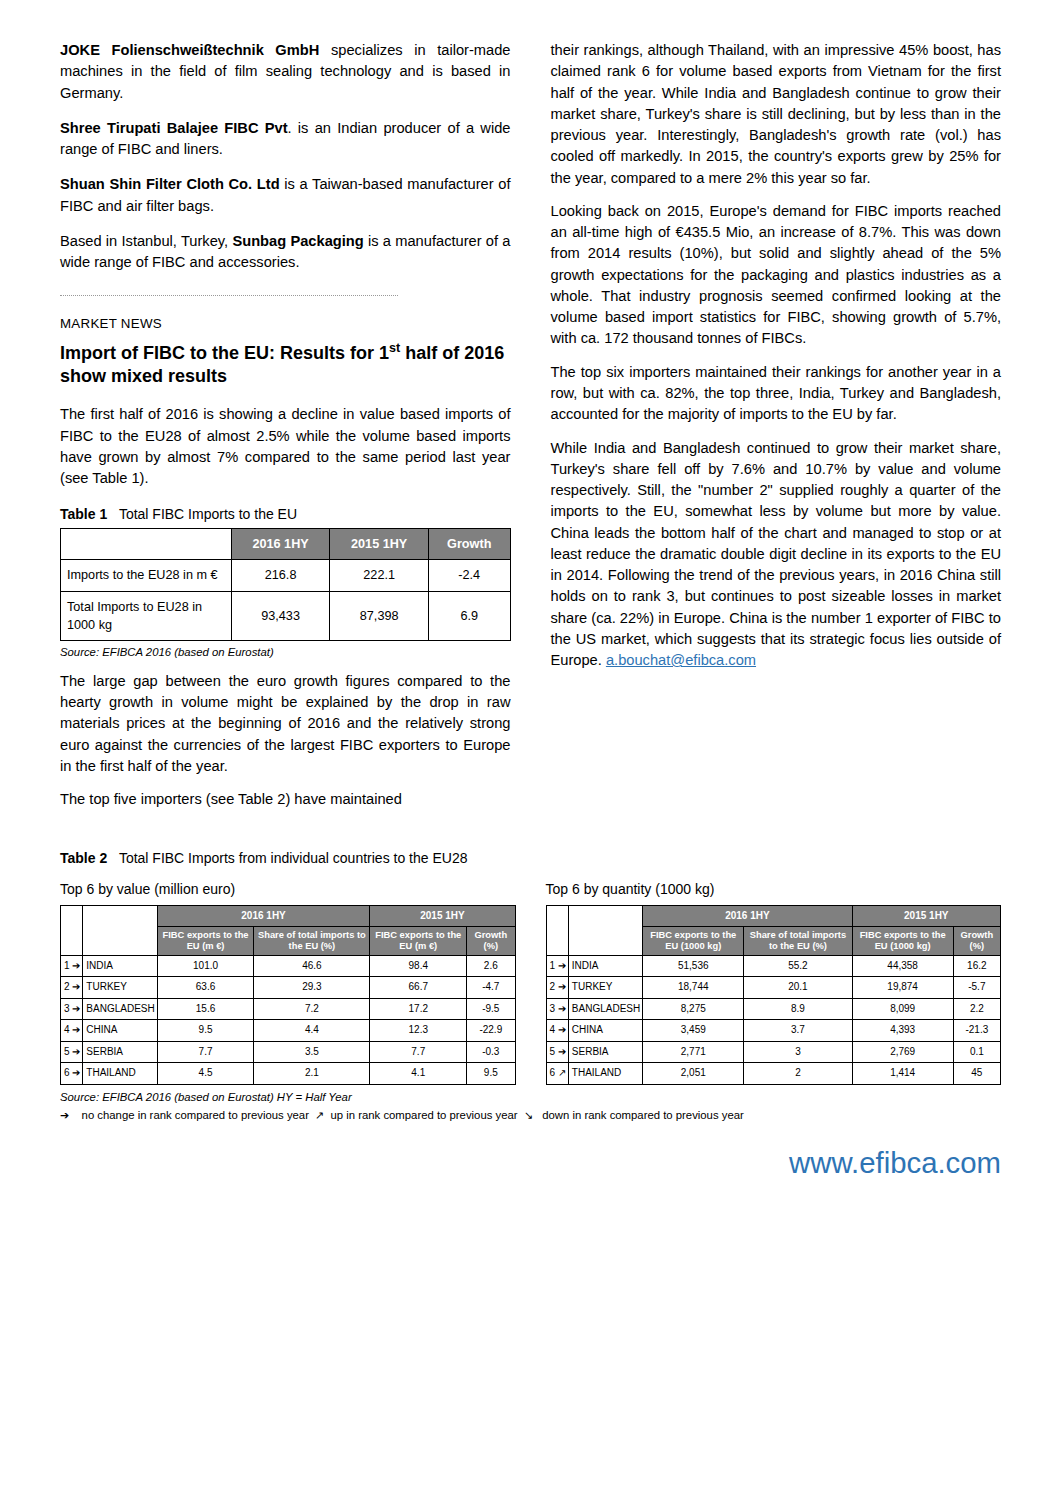JOKE Folienschweißtechnik GmbH specializes in tailor-made machines in the field of film sealing technology and is based in Germany.
Shree Tirupati Balajee FIBC Pvt. is an Indian producer of a wide range of FIBC and liners.
Shuan Shin Filter Cloth Co. Ltd is a Taiwan-based manufacturer of FIBC and air filter bags.
Based in Istanbul, Turkey, Sunbag Packaging is a manufacturer of a wide range of FIBC and accessories.
MARKET NEWS
Import of FIBC to the EU: Results for 1st half of 2016 show mixed results
The first half of 2016 is showing a decline in value based imports of FIBC to the EU28 of almost 2.5% while the volume based imports have grown by almost 7% compared to the same period last year (see Table 1).
Table 1 Total FIBC Imports to the EU
| | 2016 1HY | 2015 1HY | Growth |
| --- | --- | --- | --- |
| Imports to the EU28 in m € | 216.8 | 222.1 | -2.4 |
| Total Imports to EU28 in 1000 kg | 93,433 | 87,398 | 6.9 |
Source: EFIBCA 2016 (based on Eurostat)
The large gap between the euro growth figures compared to the hearty growth in volume might be explained by the drop in raw materials prices at the beginning of 2016 and the relatively strong euro against the currencies of the largest FIBC exporters to Europe in the first half of the year.
The top five importers (see Table 2) have maintained
their rankings, although Thailand, with an impressive 45% boost, has claimed rank 6 for volume based exports from Vietnam for the first half of the year. While India and Bangladesh continue to grow their market share, Turkey's share is still declining, but by less than in the previous year. Interestingly, Bangladesh's growth rate (vol.) has cooled off markedly. In 2015, the country's exports grew by 25% for the year, compared to a mere 2% this year so far.
Looking back on 2015, Europe's demand for FIBC imports reached an all-time high of €435.5 Mio, an increase of 8.7%. This was down from 2014 results (10%), but solid and slightly ahead of the 5% growth expectations for the packaging and plastics industries as a whole. That industry prognosis seemed confirmed looking at the volume based import statistics for FIBC, showing growth of 5.7%, with ca. 172 thousand tonnes of FIBCs.
The top six importers maintained their rankings for another year in a row, but with ca. 82%, the top three, India, Turkey and Bangladesh, accounted for the majority of imports to the EU by far.
While India and Bangladesh continued to grow their market share, Turkey's share fell off by 7.6% and 10.7% by value and volume respectively. Still, the "number 2" supplied roughly a quarter of the imports to the EU, somewhat less by volume but more by value. China leads the bottom half of the chart and managed to stop or at least reduce the dramatic double digit decline in its exports to the EU in 2014. Following the trend of the previous years, in 2016 China still holds on to rank 3, but continues to post sizeable losses in market share (ca. 22%) in Europe. China is the number 1 exporter of FIBC to the US market, which suggests that its strategic focus lies outside of Europe. a.bouchat@efibca.com
Table 2 Total FIBC Imports from individual countries to the EU28
Top 6 by value (million euro)
| | | 2016 1HY | 2015 1HY |
| --- | --- | --- | --- |
| FIBC exports to the EU (m €) | Share of total imports to the EU (%) | FIBC exports to the EU (m €) | Growth (%) |
| 1 ➔ | INDIA | 101.0 | 46.6 | 98.4 | 2.6 |
| 2 ➔ | TURKEY | 63.6 | 29.3 | 66.7 | -4.7 |
| 3 ➔ | BANGLADESH | 15.6 | 7.2 | 17.2 | -9.5 |
| 4 ➔ | CHINA | 9.5 | 4.4 | 12.3 | -22.9 |
| 5 ➔ | SERBIA | 7.7 | 3.5 | 7.7 | -0.3 |
| 6 ➔ | THAILAND | 4.5 | 2.1 | 4.1 | 9.5 |
Top 6 by quantity (1000 kg)
| | | 2016 1HY | 2015 1HY |
| --- | --- | --- | --- |
| FIBC exports to the EU (1000 kg) | Share of total imports to the EU (%) | FIBC exports to the EU (1000 kg) | Growth (%) |
| 1 ➔ | INDIA | 51,536 | 55.2 | 44,358 | 16.2 |
| 2 ➔ | TURKEY | 18,744 | 20.1 | 19,874 | -5.7 |
| 3 ➔ | BANGLADESH | 8,275 | 8.9 | 8,099 | 2.2 |
| 4 ➔ | CHINA | 3,459 | 3.7 | 4,393 | -21.3 |
| 5 ➔ | SERBIA | 2,771 | 3 | 2,769 | 0.1 |
| 6 ↗ | THAILAND | 2,051 | 2 | 1,414 | 45 |
Source: EFIBCA 2016 (based on Eurostat) HY = Half Year
➔ no change in rank compared to previous year ↗ up in rank compared to previous year ↘ down in rank compared to previous year
www.efibca.com